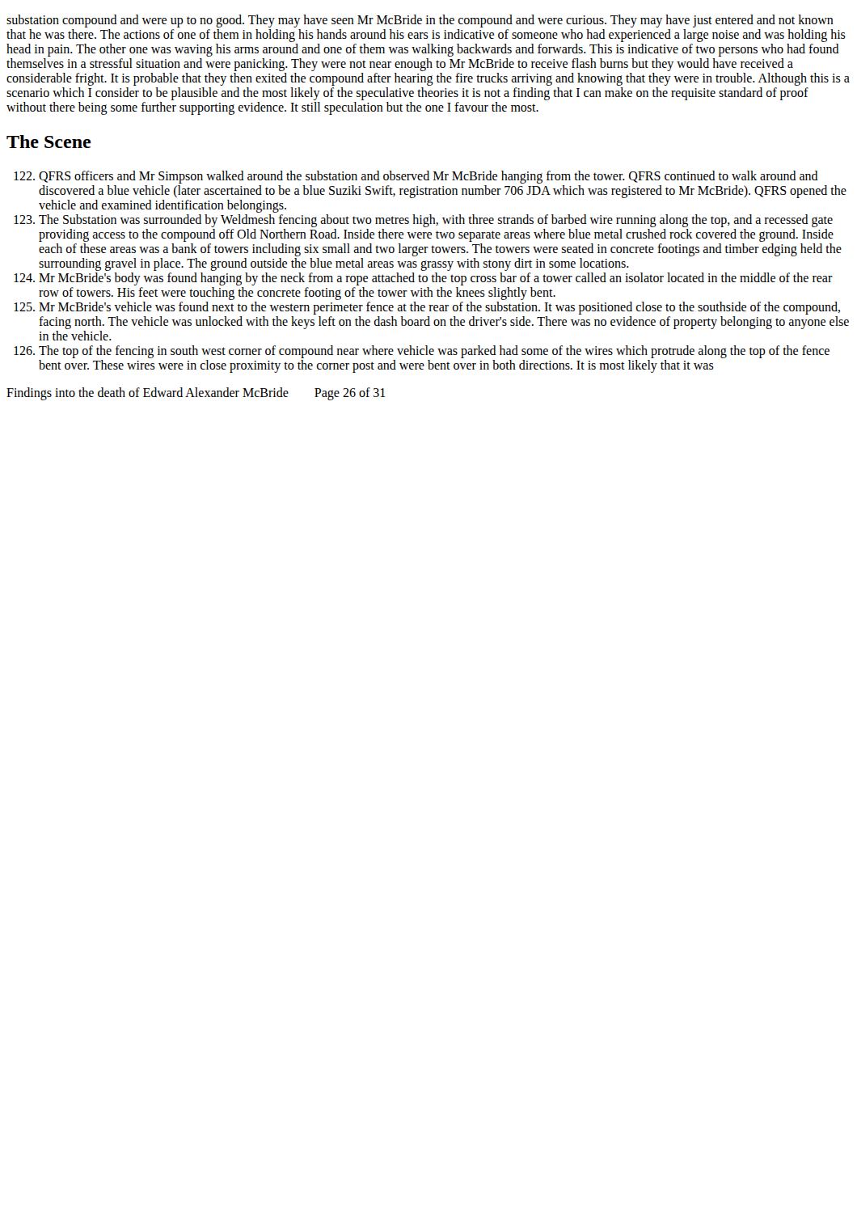substation compound and were up to no good. They may have seen Mr McBride in the compound and were curious. They may have just entered and not known that he was there. The actions of one of them in holding his hands around his ears is indicative of someone who had experienced a large noise and was holding his head in pain. The other one was waving his arms around and one of them was walking backwards and forwards. This is indicative of two persons who had found themselves in a stressful situation and were panicking. They were not near enough to Mr McBride to receive flash burns but they would have received a considerable fright. It is probable that they then exited the compound after hearing the fire trucks arriving and knowing that they were in trouble. Although this is a scenario which I consider to be plausible and the most likely of the speculative theories it is not a finding that I can make on the requisite standard of proof without there being some further supporting evidence. It still speculation but the one I favour the most.
The Scene
QFRS officers and Mr Simpson walked around the substation and observed Mr McBride hanging from the tower. QFRS continued to walk around and discovered a blue vehicle (later ascertained to be a blue Suziki Swift, registration number 706 JDA which was registered to Mr McBride). QFRS opened the vehicle and examined identification belongings.
The Substation was surrounded by Weldmesh fencing about two metres high, with three strands of barbed wire running along the top, and a recessed gate providing access to the compound off Old Northern Road. Inside there were two separate areas where blue metal crushed rock covered the ground. Inside each of these areas was a bank of towers including six small and two larger towers. The towers were seated in concrete footings and timber edging held the surrounding gravel in place. The ground outside the blue metal areas was grassy with stony dirt in some locations.
Mr McBride's body was found hanging by the neck from a rope attached to the top cross bar of a tower called an isolator located in the middle of the rear row of towers. His feet were touching the concrete footing of the tower with the knees slightly bent.
Mr McBride's vehicle was found next to the western perimeter fence at the rear of the substation. It was positioned close to the southside of the compound, facing north. The vehicle was unlocked with the keys left on the dash board on the driver's side. There was no evidence of property belonging to anyone else in the vehicle.
The top of the fencing in south west corner of compound near where vehicle was parked had some of the wires which protrude along the top of the fence bent over. These wires were in close proximity to the corner post and were bent over in both directions. It is most likely that it was
Findings into the death of Edward Alexander McBride Page 26 of 31